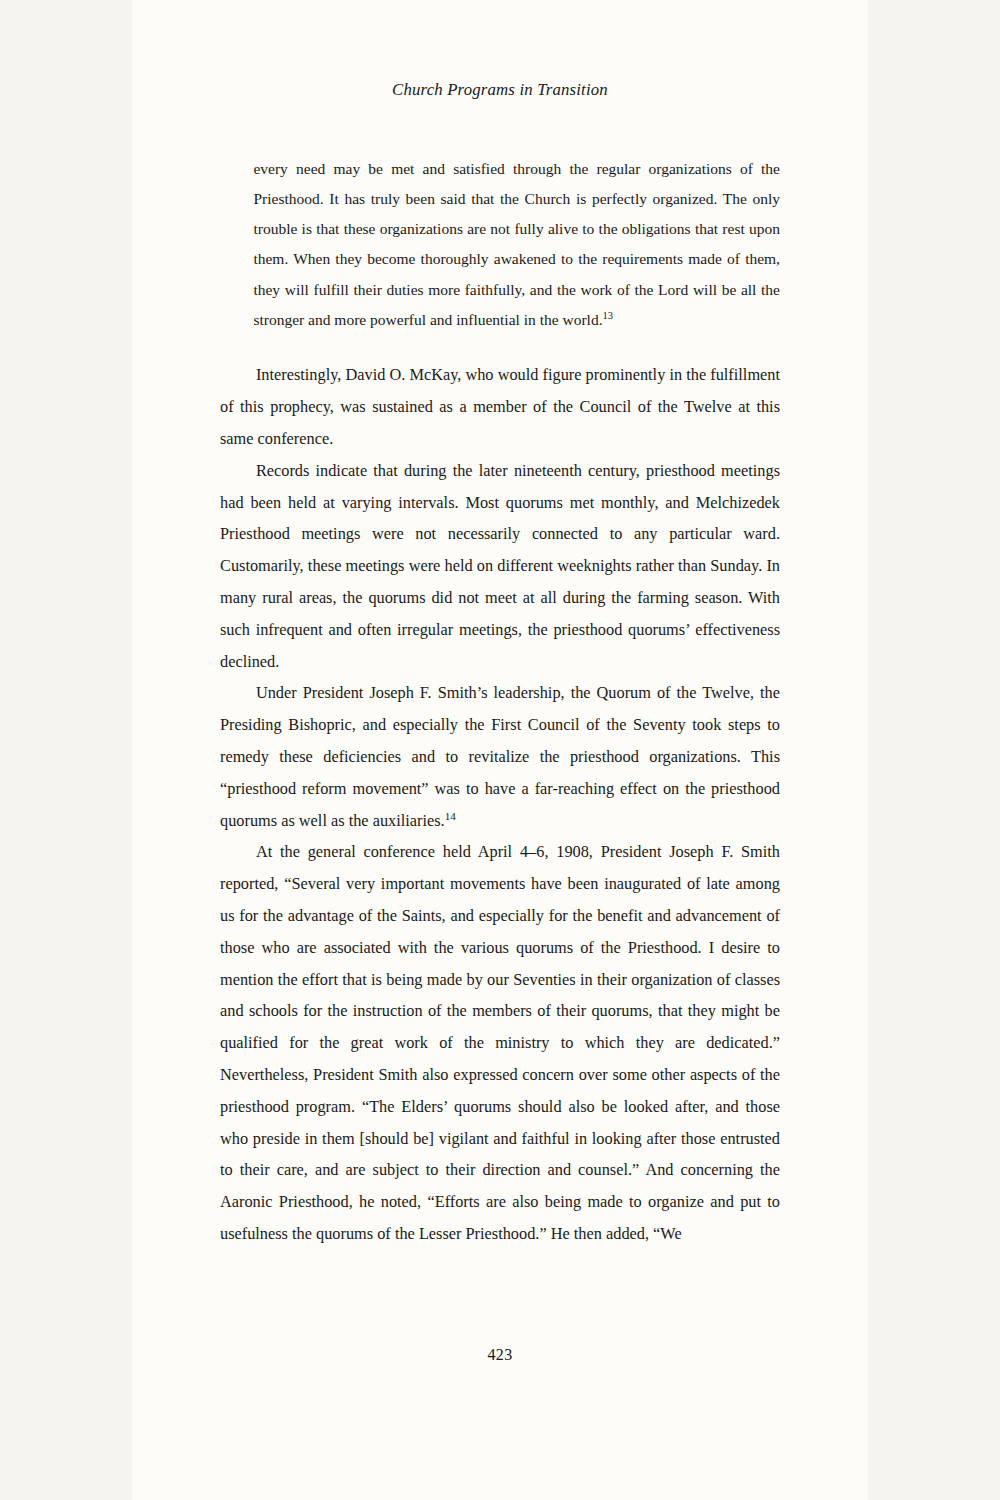Church Programs in Transition
every need may be met and satisfied through the regular organizations of the Priesthood. It has truly been said that the Church is perfectly organized. The only trouble is that these organizations are not fully alive to the obligations that rest upon them. When they become thoroughly awakened to the requirements made of them, they will fulfill their duties more faithfully, and the work of the Lord will be all the stronger and more powerful and influential in the world.13
Interestingly, David O. McKay, who would figure prominently in the fulfillment of this prophecy, was sustained as a member of the Council of the Twelve at this same conference.
Records indicate that during the later nineteenth century, priesthood meetings had been held at varying intervals. Most quorums met monthly, and Melchizedek Priesthood meetings were not necessarily connected to any particular ward. Customarily, these meetings were held on different weeknights rather than Sunday. In many rural areas, the quorums did not meet at all during the farming season. With such infrequent and often irregular meetings, the priesthood quorums’ effectiveness declined.
Under President Joseph F. Smith’s leadership, the Quorum of the Twelve, the Presiding Bishopric, and especially the First Council of the Seventy took steps to remedy these deficiencies and to revitalize the priesthood organizations. This “priesthood reform movement” was to have a far-reaching effect on the priesthood quorums as well as the auxiliaries.14
At the general conference held April 4–6, 1908, President Joseph F. Smith reported, “Several very important movements have been inaugurated of late among us for the advantage of the Saints, and especially for the benefit and advancement of those who are associated with the various quorums of the Priesthood. I desire to mention the effort that is being made by our Seventies in their organization of classes and schools for the instruction of the members of their quorums, that they might be qualified for the great work of the ministry to which they are dedicated.” Nevertheless, President Smith also expressed concern over some other aspects of the priesthood program. “The Elders’ quorums should also be looked after, and those who preside in them [should be] vigilant and faithful in looking after those entrusted to their care, and are subject to their direction and counsel.” And concerning the Aaronic Priesthood, he noted, “Efforts are also being made to organize and put to usefulness the quorums of the Lesser Priesthood.” He then added, “We
423